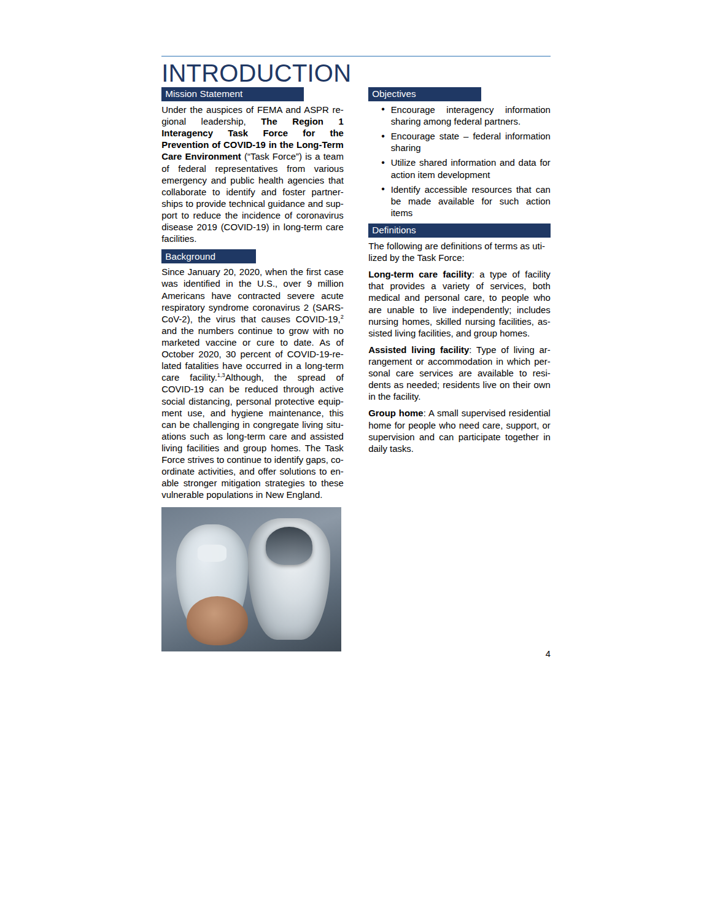INTRODUCTION
Mission Statement
Under the auspices of FEMA and ASPR regional leadership, The Region 1 Interagency Task Force for the Prevention of COVID-19 in the Long-Term Care Environment (“Task Force”) is a team of federal representatives from various emergency and public health agencies that collaborate to identify and foster partnerships to provide technical guidance and support to reduce the incidence of coronavirus disease 2019 (COVID-19) in long-term care facilities.
Background
Since January 20, 2020, when the first case was identified in the U.S., over 9 million Americans have contracted severe acute respiratory syndrome coronavirus 2 (SARS-CoV-2), the virus that causes COVID-19,2 and the numbers continue to grow with no marketed vaccine or cure to date. As of October 2020, 30 percent of COVID-19-related fatalities have occurred in a long-term care facility.1,3Although, the spread of COVID-19 can be reduced through active social distancing, personal protective equipment use, and hygiene maintenance, this can be challenging in congregate living situations such as long-term care and assisted living facilities and group homes. The Task Force strives to continue to identify gaps, coordinate activities, and offer solutions to enable stronger mitigation strategies to these vulnerable populations in New England.
Objectives
Encourage interagency information sharing among federal partners.
Encourage state – federal information sharing
Utilize shared information and data for action item development
Identify accessible resources that can be made available for such action items
Definitions
The following are definitions of terms as utilized by the Task Force:
Long-term care facility: a type of facility that provides a variety of services, both medical and personal care, to people who are unable to live independently; includes nursing homes, skilled nursing facilities, assisted living facilities, and group homes.
Assisted living facility: Type of living arrangement or accommodation in which personal care services are available to residents as needed; residents live on their own in the facility.
Group home: A small supervised residential home for people who need care, support, or supervision and can participate together in daily tasks.
4